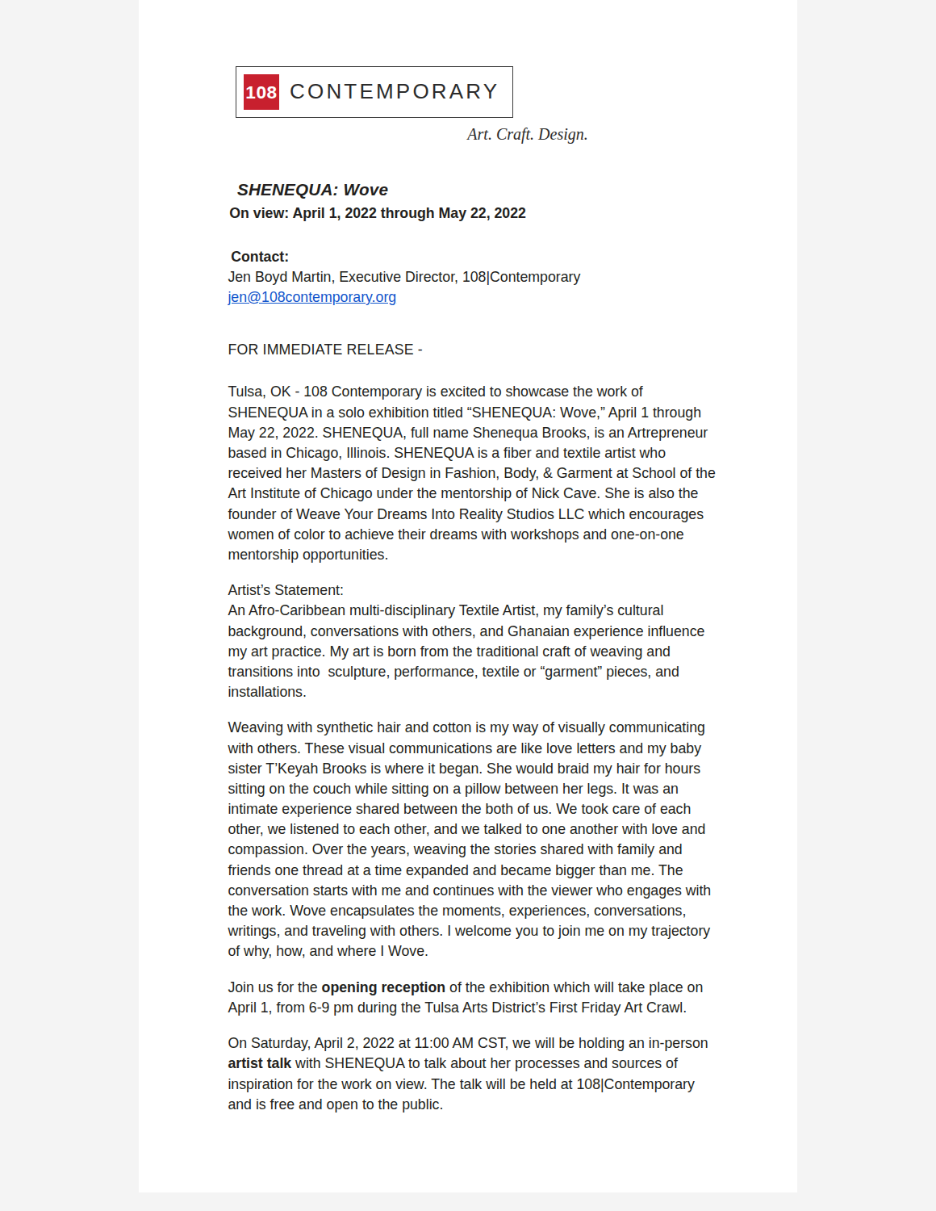108 CONTEMPORARY
Art. Craft. Design.
SHENEQUA: Wove
On view: April 1, 2022 through May 22, 2022
Contact:
Jen Boyd Martin, Executive Director, 108|Contemporary
jen@108contemporary.org
FOR IMMEDIATE RELEASE -
Tulsa, OK - 108 Contemporary is excited to showcase the work of SHENEQUA in a solo exhibition titled “SHENEQUA: Wove,” April 1 through May 22, 2022. SHENEQUA, full name Shenequa Brooks, is an Artrepreneur based in Chicago, Illinois. SHENEQUA is a fiber and textile artist who received her Masters of Design in Fashion, Body, & Garment at School of the Art Institute of Chicago under the mentorship of Nick Cave. She is also the founder of Weave Your Dreams Into Reality Studios LLC which encourages women of color to achieve their dreams with workshops and one-on-one mentorship opportunities.
Artist’s Statement:
An Afro-Caribbean multi-disciplinary Textile Artist, my family’s cultural background, conversations with others, and Ghanaian experience influence my art practice. My art is born from the traditional craft of weaving and transitions into sculpture, performance, textile or “garment” pieces, and installations.
Weaving with synthetic hair and cotton is my way of visually communicating with others. These visual communications are like love letters and my baby sister T’Keyah Brooks is where it began. She would braid my hair for hours sitting on the couch while sitting on a pillow between her legs. It was an intimate experience shared between the both of us. We took care of each other, we listened to each other, and we talked to one another with love and compassion. Over the years, weaving the stories shared with family and friends one thread at a time expanded and became bigger than me. The conversation starts with me and continues with the viewer who engages with the work. Wove encapsulates the moments, experiences, conversations, writings, and traveling with others. I welcome you to join me on my trajectory of why, how, and where I Wove.
Join us for the opening reception of the exhibition which will take place on April 1, from 6-9 pm during the Tulsa Arts District’s First Friday Art Crawl.
On Saturday, April 2, 2022 at 11:00 AM CST, we will be holding an in-person artist talk with SHENEQUA to talk about her processes and sources of inspiration for the work on view. The talk will be held at 108|Contemporary and is free and open to the public.